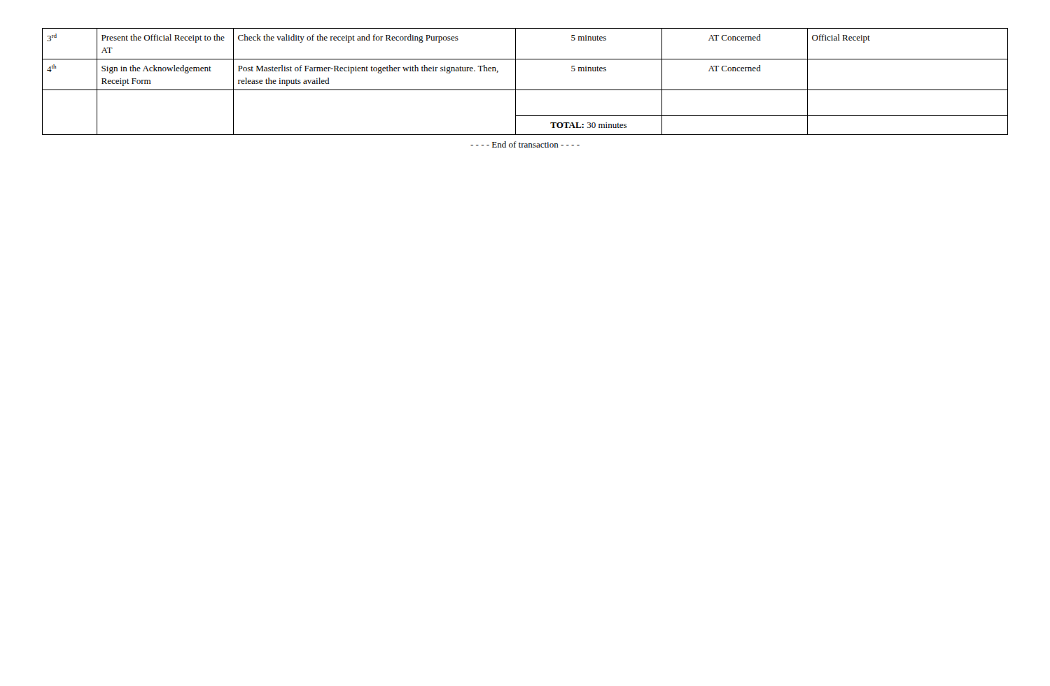| 3 rd | Present the Official Receipt to the AT | Check the validity of the receipt and for Recording Purposes | 5 minutes | AT Concerned | Official Receipt |
| 4 th | Sign in the Acknowledgement Receipt Form | Post Masterlist of Farmer-Recipient together with their signature. Then, release the inputs availed | 5 minutes | AT Concerned | |
| | | | TOTAL: 30 minutes | | |
- - - - End of transaction - - - -